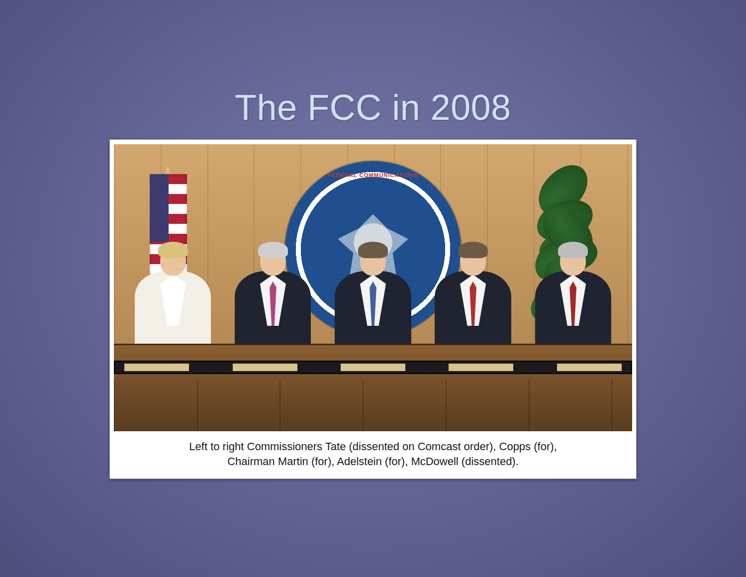The FCC in 2008
FEDERAL COMMUNICATIONS
COMMISSION
Left to right Commissioners Tate (dissented on Comcast order), Copps (for),
Chairman Martin (for), Adelstein (for), McDowell (dissented).